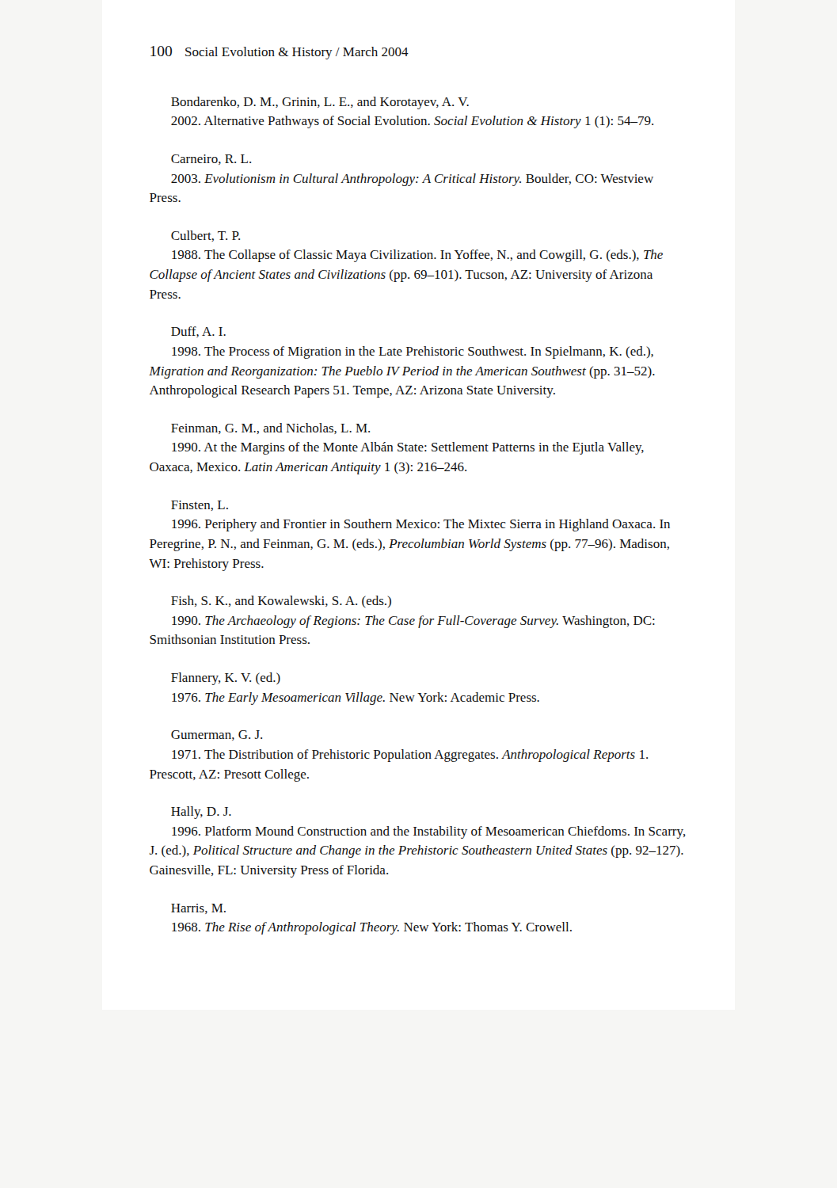100 Social Evolution & History / March 2004
Bondarenko, D. M., Grinin, L. E., and Korotayev, A. V.
2002. Alternative Pathways of Social Evolution. Social Evolution & History 1 (1): 54–79.
Carneiro, R. L.
2003. Evolutionism in Cultural Anthropology: A Critical History. Boulder, CO: Westview Press.
Culbert, T. P.
1988. The Collapse of Classic Maya Civilization. In Yoffee, N., and Cowgill, G. (eds.), The Collapse of Ancient States and Civilizations (pp. 69–101). Tucson, AZ: University of Arizona Press.
Duff, A. I.
1998. The Process of Migration in the Late Prehistoric Southwest. In Spielmann, K. (ed.), Migration and Reorganization: The Pueblo IV Period in the American Southwest (pp. 31–52). Anthropological Research Papers 51. Tempe, AZ: Arizona State University.
Feinman, G. M., and Nicholas, L. M.
1990. At the Margins of the Monte Albán State: Settlement Patterns in the Ejutla Valley, Oaxaca, Mexico. Latin American Antiquity 1 (3): 216–246.
Finsten, L.
1996. Periphery and Frontier in Southern Mexico: The Mixtec Sierra in Highland Oaxaca. In Peregrine, P. N., and Feinman, G. M. (eds.), Precolumbian World Systems (pp. 77–96). Madison, WI: Prehistory Press.
Fish, S. K., and Kowalewski, S. A. (eds.)
1990. The Archaeology of Regions: The Case for Full-Coverage Survey. Washington, DC: Smithsonian Institution Press.
Flannery, K. V. (ed.)
1976. The Early Mesoamerican Village. New York: Academic Press.
Gumerman, G. J.
1971. The Distribution of Prehistoric Population Aggregates. Anthropological Reports 1. Prescott, AZ: Presott College.
Hally, D. J.
1996. Platform Mound Construction and the Instability of Mesoamerican Chiefdoms. In Scarry, J. (ed.), Political Structure and Change in the Prehistoric Southeastern United States (pp. 92–127). Gainesville, FL: University Press of Florida.
Harris, M.
1968. The Rise of Anthropological Theory. New York: Thomas Y. Crowell.